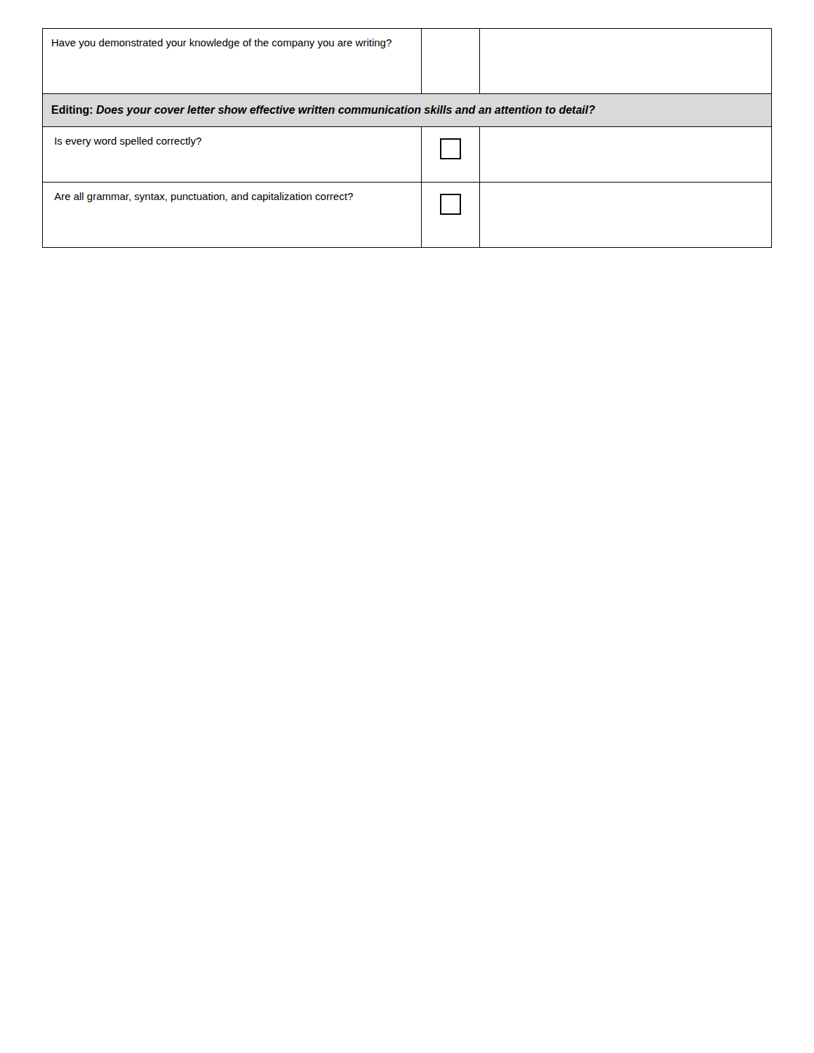| Have you demonstrated your knowledge of the company you are writing? | | |
| Editing: Does your cover letter show effective written communication skills and an attention to detail? |
| Is every word spelled correctly? | | |
| Are all grammar, syntax, punctuation, and capitalization correct? | | |